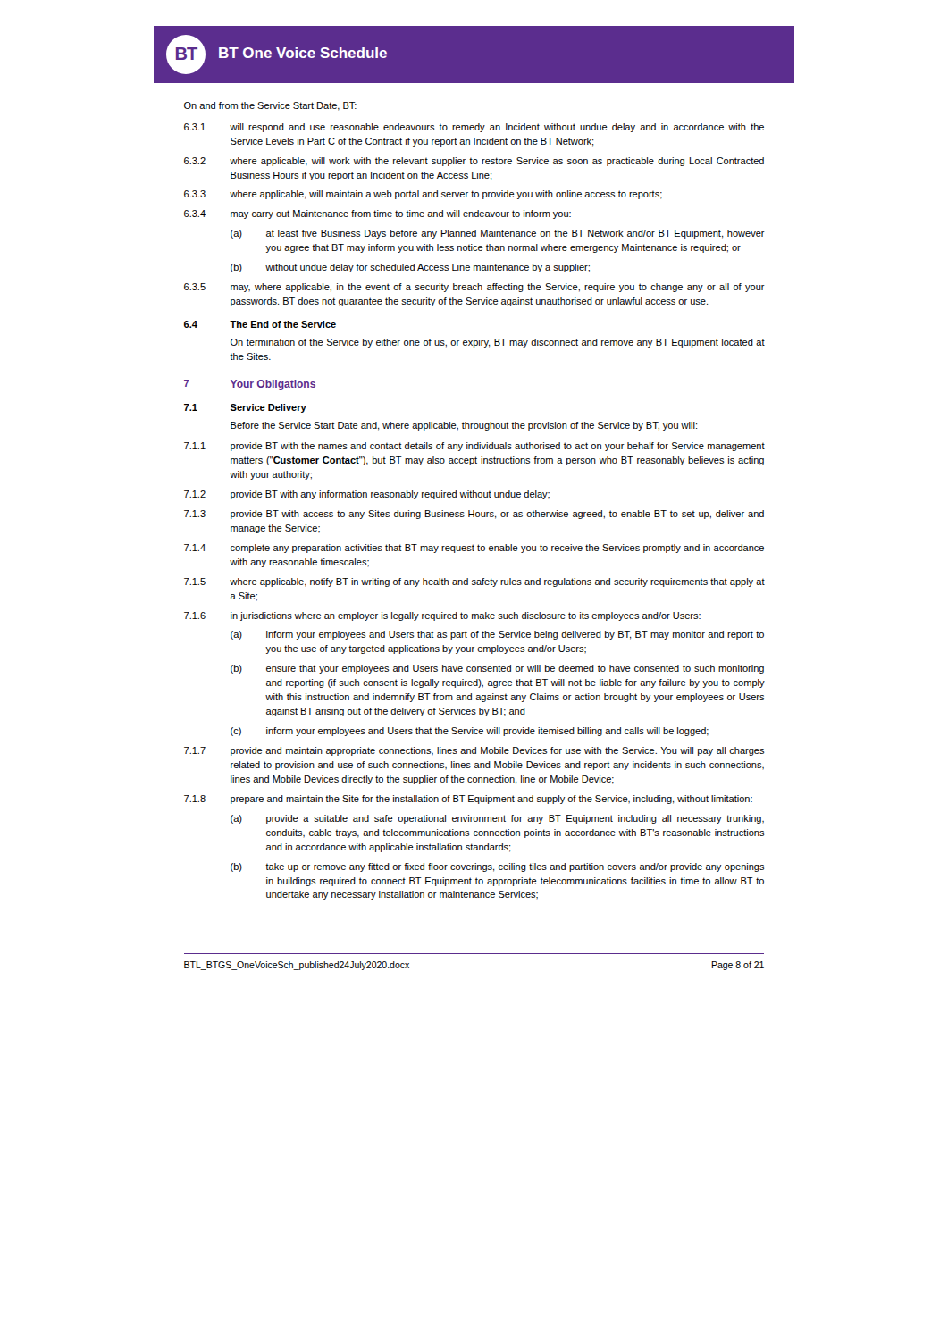BT
BT One Voice Schedule
On and from the Service Start Date, BT:
6.3.1
will respond and use reasonable endeavours to remedy an Incident without undue delay and in accordance with the Service Levels in Part C of the Contract if you report an Incident on the BT Network;
6.3.2
where applicable, will work with the relevant supplier to restore Service as soon as practicable during Local Contracted Business Hours if you report an Incident on the Access Line;
6.3.3
where applicable, will maintain a web portal and server to provide you with online access to reports;
6.3.4
may carry out Maintenance from time to time and will endeavour to inform you:
(a)
at least five Business Days before any Planned Maintenance on the BT Network and/or BT Equipment, however you agree that BT may inform you with less notice than normal where emergency Maintenance is required; or
(b)
without undue delay for scheduled Access Line maintenance by a supplier;
6.3.5
may, where applicable, in the event of a security breach affecting the Service, require you to change any or all of your passwords. BT does not guarantee the security of the Service against unauthorised or unlawful access or use.
6.4
The End of the Service
On termination of the Service by either one of us, or expiry, BT may disconnect and remove any BT Equipment located at the Sites.
7
Your Obligations
7.1
Service Delivery
Before the Service Start Date and, where applicable, throughout the provision of the Service by BT, you will:
7.1.1
provide BT with the names and contact details of any individuals authorised to act on your behalf for Service management matters ("Customer Contact"), but BT may also accept instructions from a person who BT reasonably believes is acting with your authority;
7.1.2
provide BT with any information reasonably required without undue delay;
7.1.3
provide BT with access to any Sites during Business Hours, or as otherwise agreed, to enable BT to set up, deliver and manage the Service;
7.1.4
complete any preparation activities that BT may request to enable you to receive the Services promptly and in accordance with any reasonable timescales;
7.1.5
where applicable, notify BT in writing of any health and safety rules and regulations and security requirements that apply at a Site;
7.1.6
in jurisdictions where an employer is legally required to make such disclosure to its employees and/or Users:
(a)
inform your employees and Users that as part of the Service being delivered by BT, BT may monitor and report to you the use of any targeted applications by your employees and/or Users;
(b)
ensure that your employees and Users have consented or will be deemed to have consented to such monitoring and reporting (if such consent is legally required), agree that BT will not be liable for any failure by you to comply with this instruction and indemnify BT from and against any Claims or action brought by your employees or Users against BT arising out of the delivery of Services by BT; and
(c)
inform your employees and Users that the Service will provide itemised billing and calls will be logged;
7.1.7
provide and maintain appropriate connections, lines and Mobile Devices for use with the Service. You will pay all charges related to provision and use of such connections, lines and Mobile Devices and report any incidents in such connections, lines and Mobile Devices directly to the supplier of the connection, line or Mobile Device;
7.1.8
prepare and maintain the Site for the installation of BT Equipment and supply of the Service, including, without limitation:
(a)
provide a suitable and safe operational environment for any BT Equipment including all necessary trunking, conduits, cable trays, and telecommunications connection points in accordance with BT's reasonable instructions and in accordance with applicable installation standards;
(b)
take up or remove any fitted or fixed floor coverings, ceiling tiles and partition covers and/or provide any openings in buildings required to connect BT Equipment to appropriate telecommunications facilities in time to allow BT to undertake any necessary installation or maintenance Services;
BTL_BTGS_OneVoiceSch_published24July2020.docx Page 8 of 21